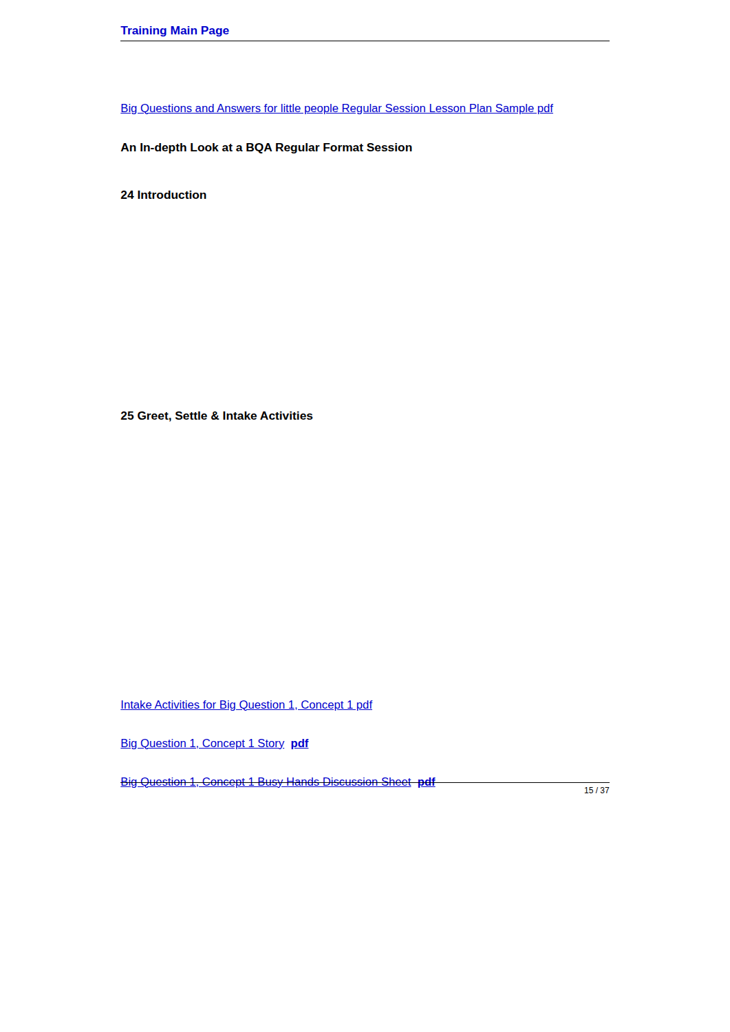Training Main Page
Big Questions and Answers for little people Regular Session Lesson Plan Sample pdf
An In-depth Look at a BQA Regular Format Session
24 Introduction
25 Greet, Settle & Intake Activities
Intake Activities for Big Question 1, Concept 1 pdf
Big Question 1, Concept 1 Story pdf
Big Question 1, Concept 1 Busy Hands Discussion Sheet pdf
15 / 37